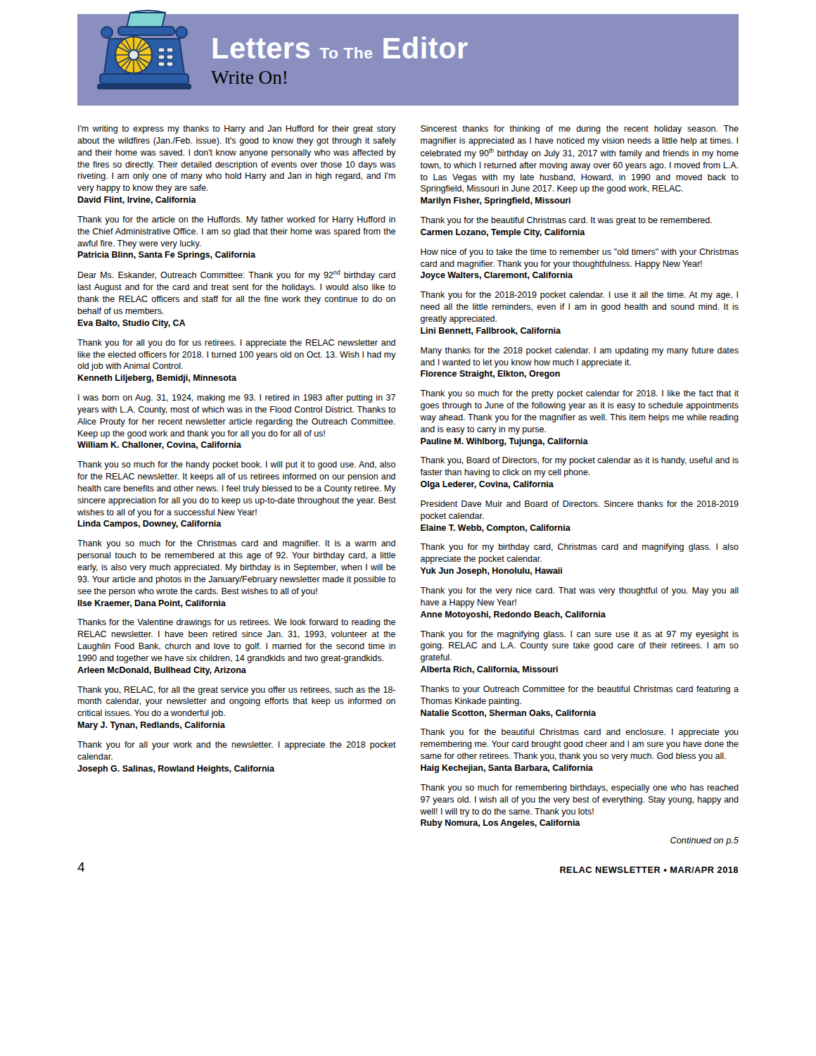Letters To The Editor
Write On!
I'm writing to express my thanks to Harry and Jan Hufford for their great story about the wildfires (Jan./Feb. issue). It's good to know they got through it safely and their home was saved. I don't know anyone personally who was affected by the fires so directly. Their detailed description of events over those 10 days was riveting. I am only one of many who hold Harry and Jan in high regard, and I'm very happy to know they are safe.
David Flint, Irvine, California
Thank you for the article on the Huffords. My father worked for Harry Hufford in the Chief Administrative Office. I am so glad that their home was spared from the awful fire. They were very lucky.
Patricia Blinn, Santa Fe Springs, California
Dear Ms. Eskander, Outreach Committee: Thank you for my 92nd birthday card last August and for the card and treat sent for the holidays. I would also like to thank the RELAC officers and staff for all the fine work they continue to do on behalf of us members.
Eva Balto, Studio City, CA
Thank you for all you do for us retirees. I appreciate the RELAC newsletter and like the elected officers for 2018. I turned 100 years old on Oct. 13. Wish I had my old job with Animal Control.
Kenneth Liljeberg, Bemidji, Minnesota
I was born on Aug. 31, 1924, making me 93. I retired in 1983 after putting in 37 years with L.A. County, most of which was in the Flood Control District. Thanks to Alice Prouty for her recent newsletter article regarding the Outreach Committee. Keep up the good work and thank you for all you do for all of us!
William K. Challoner, Covina, California
Thank you so much for the handy pocket book. I will put it to good use. And, also for the RELAC newsletter. It keeps all of us retirees informed on our pension and health care benefits and other news. I feel truly blessed to be a County retiree. My sincere appreciation for all you do to keep us up-to-date throughout the year. Best wishes to all of you for a successful New Year!
Linda Campos, Downey, California
Thank you so much for the Christmas card and magnifier. It is a warm and personal touch to be remembered at this age of 92. Your birthday card, a little early, is also very much appreciated. My birthday is in September, when I will be 93. Your article and photos in the January/February newsletter made it possible to see the person who wrote the cards. Best wishes to all of you!
Ilse Kraemer, Dana Point, California
Thanks for the Valentine drawings for us retirees. We look forward to reading the RELAC newsletter. I have been retired since Jan. 31, 1993, volunteer at the Laughlin Food Bank, church and love to golf. I married for the second time in 1990 and together we have six children, 14 grandkids and two great-grandkids.
Arleen McDonald, Bullhead City, Arizona
Thank you, RELAC, for all the great service you offer us retirees, such as the 18-month calendar, your newsletter and ongoing efforts that keep us informed on critical issues. You do a wonderful job.
Mary J. Tynan, Redlands, California
Thank you for all your work and the newsletter. I appreciate the 2018 pocket calendar.
Joseph G. Salinas, Rowland Heights, California
Sincerest thanks for thinking of me during the recent holiday season. The magnifier is appreciated as I have noticed my vision needs a little help at times. I celebrated my 90th birthday on July 31, 2017 with family and friends in my home town, to which I returned after moving away over 60 years ago. I moved from L.A. to Las Vegas with my late husband, Howard, in 1990 and moved back to Springfield, Missouri in June 2017. Keep up the good work, RELAC.
Marilyn Fisher, Springfield, Missouri
Thank you for the beautiful Christmas card. It was great to be remembered.
Carmen Lozano, Temple City, California
How nice of you to take the time to remember us "old timers" with your Christmas card and magnifier. Thank you for your thoughtfulness. Happy New Year!
Joyce Walters, Claremont, California
Thank you for the 2018-2019 pocket calendar. I use it all the time. At my age, I need all the little reminders, even if I am in good health and sound mind. It is greatly appreciated.
Lini Bennett, Fallbrook, California
Many thanks for the 2018 pocket calendar. I am updating my many future dates and I wanted to let you know how much I appreciate it.
Florence Straight, Elkton, Oregon
Thank you so much for the pretty pocket calendar for 2018. I like the fact that it goes through to June of the following year as it is easy to schedule appointments way ahead. Thank you for the magnifier as well. This item helps me while reading and is easy to carry in my purse.
Pauline M. Wihlborg, Tujunga, California
Thank you, Board of Directors, for my pocket calendar as it is handy, useful and is faster than having to click on my cell phone.
Olga Lederer, Covina, California
President Dave Muir and Board of Directors. Sincere thanks for the 2018-2019 pocket calendar.
Elaine T. Webb, Compton, California
Thank you for my birthday card, Christmas card and magnifying glass. I also appreciate the pocket calendar.
Yuk Jun Joseph, Honolulu, Hawaii
Thank you for the very nice card. That was very thoughtful of you. May you all have a Happy New Year!
Anne Motoyoshi, Redondo Beach, California
Thank you for the magnifying glass. I can sure use it as at 97 my eyesight is going. RELAC and L.A. County sure take good care of their retirees. I am so grateful.
Alberta Rich, California, Missouri
Thanks to your Outreach Committee for the beautiful Christmas card featuring a Thomas Kinkade painting.
Natalie Scotton, Sherman Oaks, California
Thank you for the beautiful Christmas card and enclosure. I appreciate you remembering me. Your card brought good cheer and I am sure you have done the same for other retirees. Thank you, thank you so very much. God bless you all.
Haig Kechejian, Santa Barbara, California
Thank you so much for remembering birthdays, especially one who has reached 97 years old. I wish all of you the very best of everything. Stay young, happy and well! I will try to do the same. Thank you lots!
Ruby Nomura, Los Angeles, California
Continued on p.5
4
RELAC NEWSLETTER • MAR/APR 2018